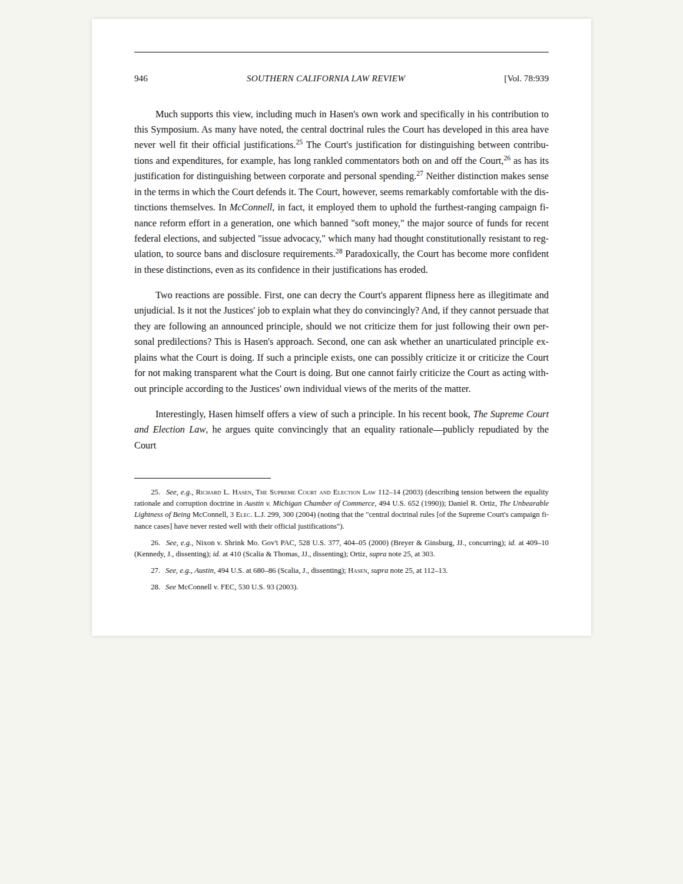946 SOUTHERN CALIFORNIA LAW REVIEW [Vol. 78:939
Much supports this view, including much in Hasen's own work and specifically in his contribution to this Symposium. As many have noted, the central doctrinal rules the Court has developed in this area have never well fit their official justifications.25 The Court's justification for distinguishing between contributions and expenditures, for example, has long rankled commentators both on and off the Court,26 as has its justification for distinguishing between corporate and personal spending.27 Neither distinction makes sense in the terms in which the Court defends it. The Court, however, seems remarkably comfortable with the distinctions themselves. In McConnell, in fact, it employed them to uphold the furthest-ranging campaign finance reform effort in a generation, one which banned "soft money," the major source of funds for recent federal elections, and subjected "issue advocacy," which many had thought constitutionally resistant to regulation, to source bans and disclosure requirements.28 Paradoxically, the Court has become more confident in these distinctions, even as its confidence in their justifications has eroded.
Two reactions are possible. First, one can decry the Court's apparent flipness here as illegitimate and unjudicial. Is it not the Justices' job to explain what they do convincingly? And, if they cannot persuade that they are following an announced principle, should we not criticize them for just following their own personal predilections? This is Hasen's approach. Second, one can ask whether an unarticulated principle explains what the Court is doing. If such a principle exists, one can possibly criticize it or criticize the Court for not making transparent what the Court is doing. But one cannot fairly criticize the Court as acting without principle according to the Justices' own individual views of the merits of the matter.
Interestingly, Hasen himself offers a view of such a principle. In his recent book, The Supreme Court and Election Law, he argues quite convincingly that an equality rationale—publicly repudiated by the Court
25. See, e.g., Richard L. Hasen, The Supreme Court and Election Law 112–14 (2003) (describing tension between the equality rationale and corruption doctrine in Austin v. Michigan Chamber of Commerce, 494 U.S. 652 (1990)); Daniel R. Ortiz, The Unbearable Lightness of Being McConnell, 3 Elec. L.J. 299, 300 (2004) (noting that the "central doctrinal rules [of the Supreme Court's campaign finance cases] have never rested well with their official justifications").
26. See, e.g., Nixon v. Shrink Mo. Gov't PAC, 528 U.S. 377, 404–05 (2000) (Breyer & Ginsburg, JJ., concurring); id. at 409–10 (Kennedy, J., dissenting); id. at 410 (Scalia & Thomas, JJ., dissenting); Ortiz, supra note 25, at 303.
27. See, e.g., Austin, 494 U.S. at 680–86 (Scalia, J., dissenting); Hasen, supra note 25, at 112–13.
28. See McConnell v. FEC, 530 U.S. 93 (2003).